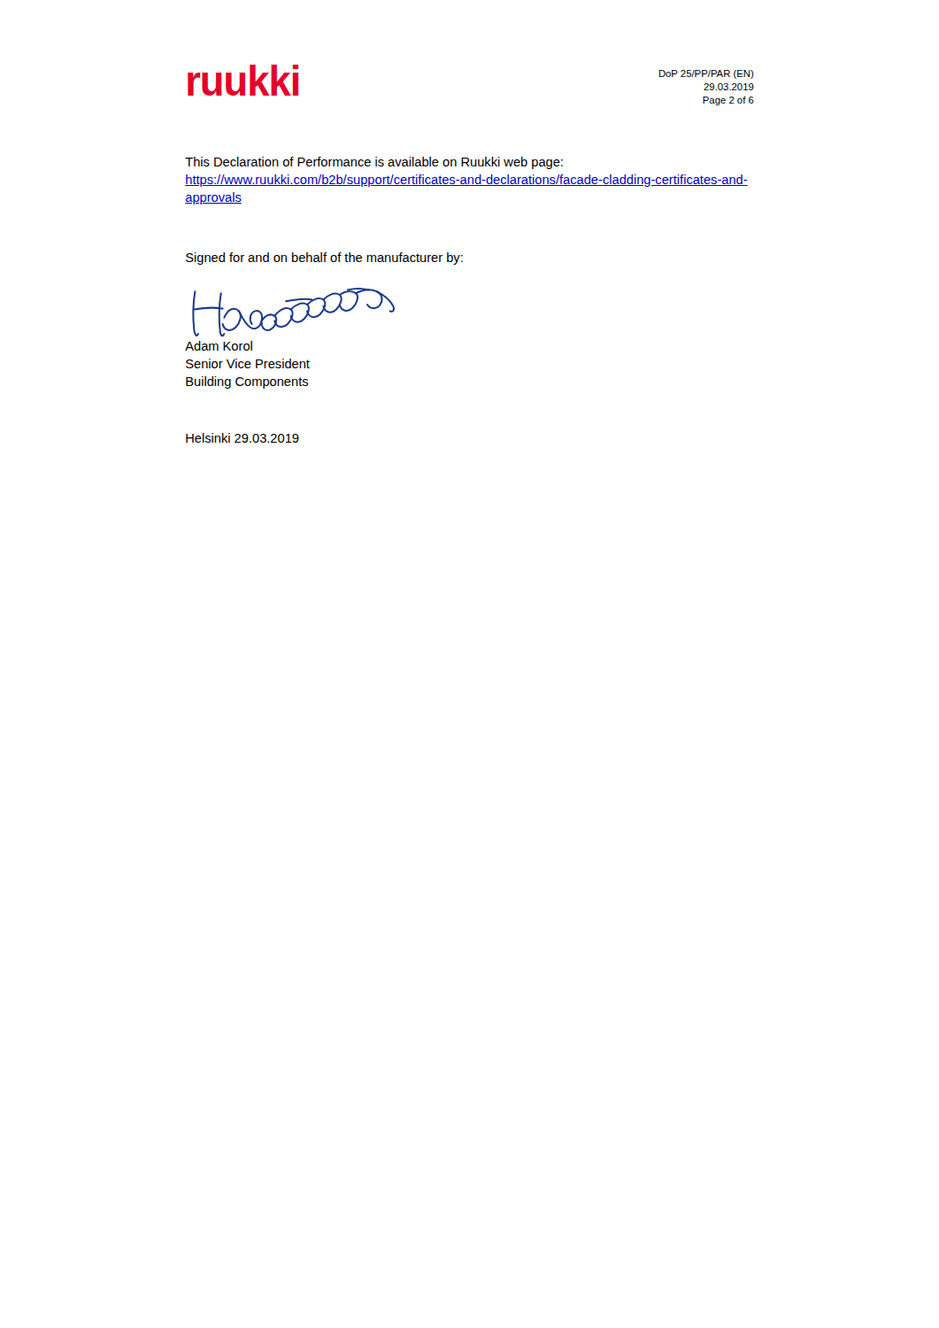ruukki
DoP 25/PP/PAR (EN)
29.03.2019
Page 2 of 6
This Declaration of Performance is available on Ruukki web page:
https://www.ruukki.com/b2b/support/certificates-and-declarations/facade-cladding-certificates-and-approvals
Signed for and on behalf of the manufacturer by:
Adam Korol
Senior Vice President
Building Components
Helsinki 29.03.2019